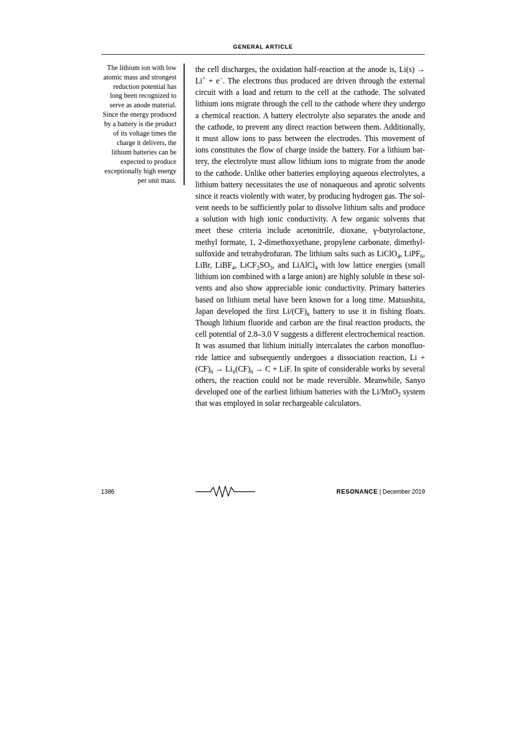GENERAL ARTICLE
The lithium ion with low atomic mass and strongest reduction potential has long been recognized to serve as anode material. Since the energy produced by a battery is the product of its voltage times the charge it delivers, the lithium batteries can be expected to produce exceptionally high energy per unit mass.
the cell discharges, the oxidation half-reaction at the anode is, Li(s) → Li+ + e−. The electrons thus produced are driven through the external circuit with a load and return to the cell at the cathode. The solvated lithium ions migrate through the cell to the cathode where they undergo a chemical reaction. A battery electrolyte also separates the anode and the cathode, to prevent any direct reaction between them. Additionally, it must allow ions to pass between the electrodes. This movement of ions constitutes the flow of charge inside the battery. For a lithium battery, the electrolyte must allow lithium ions to migrate from the anode to the cathode. Unlike other batteries employing aqueous electrolytes, a lithium battery necessitates the use of nonaqueous and aprotic solvents since it reacts violently with water, by producing hydrogen gas. The solvent needs to be sufficiently polar to dissolve lithium salts and produce a solution with high ionic conductivity. A few organic solvents that meet these criteria include acetonitrile, dioxane, γ-butyrolactone, methyl formate, 1, 2-dimethoxyethane, propylene carbonate, dimethylsulfoxide and tetrahydrofuran. The lithium salts such as LiClO4, LiPF6, LiBr, LiBF4, LiCF3SO3, and LiAlCl4 with low lattice energies (small lithium ion combined with a large anion) are highly soluble in these solvents and also show appreciable ionic conductivity. Primary batteries based on lithium metal have been known for a long time. Matsushita, Japan developed the first Li/(CF)n battery to use it in fishing floats. Though lithium fluoride and carbon are the final reaction products, the cell potential of 2.8–3.0 V suggests a different electrochemical reaction. It was assumed that lithium initially intercalates the carbon monofluoride lattice and subsequently undergoes a dissociation reaction, Li + (CF)n → Lix(CF)n → C + LiF. In spite of considerable works by several others, the reaction could not be made reversible. Meanwhile, Sanyo developed one of the earliest lithium batteries with the Li/MnO2 system that was employed in solar rechargeable calculators.
1386
RESONANCE | December 2019